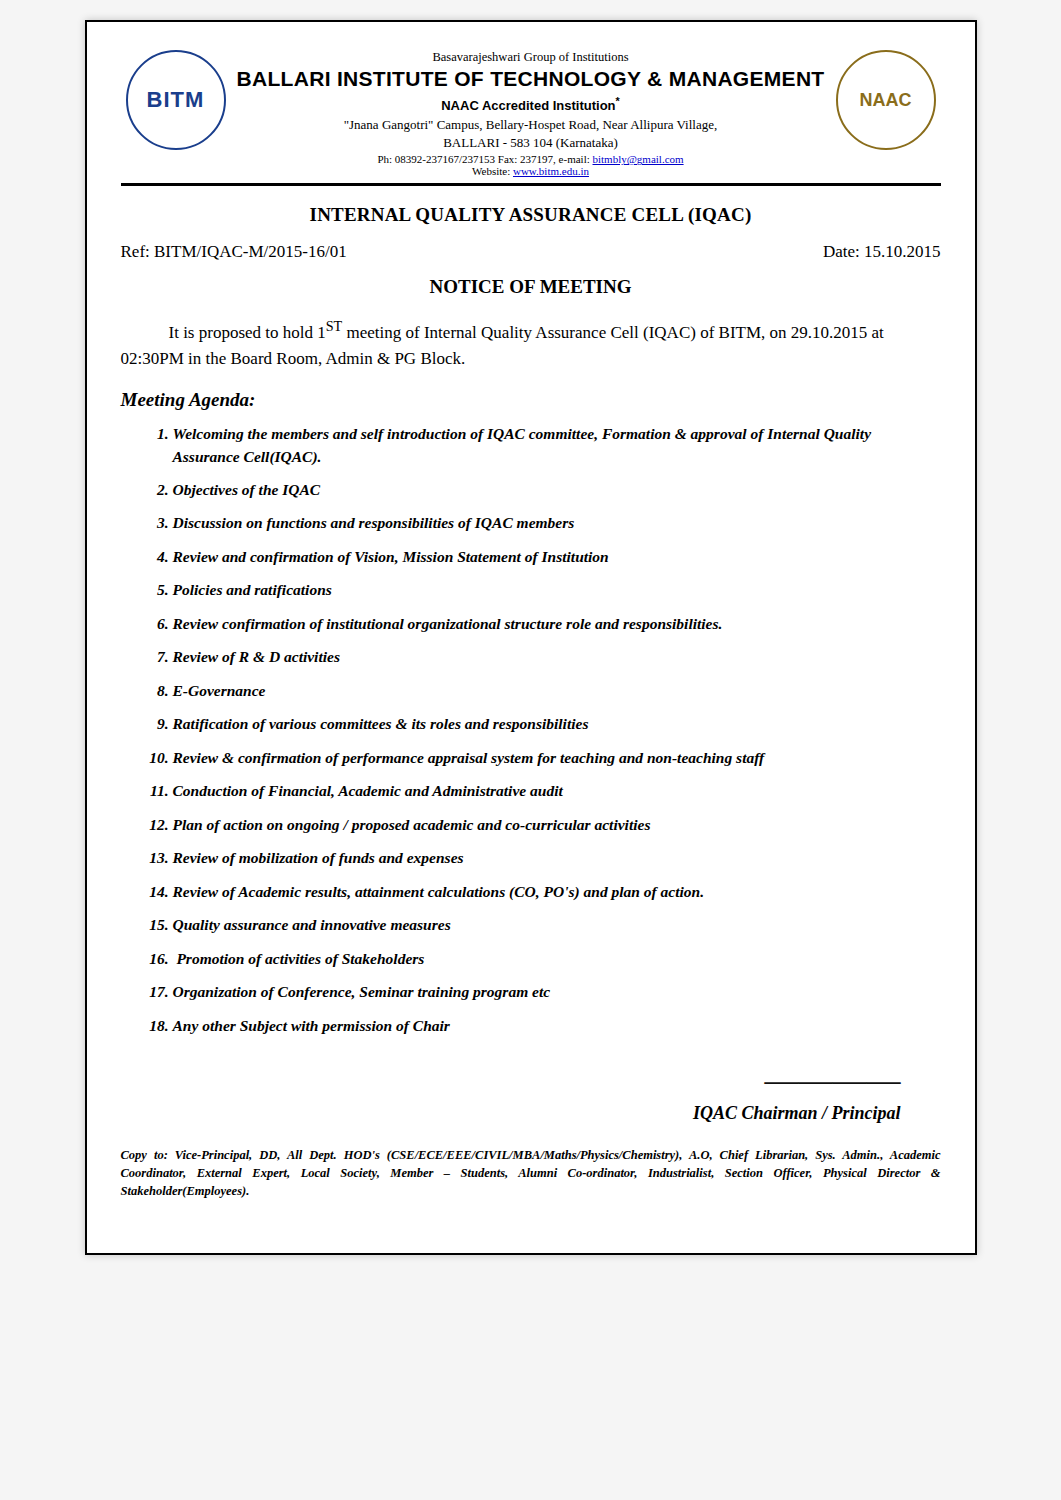BITM
Basavarajeshwari Group of Institutions
BALLARI INSTITUTE OF TECHNOLOGY & MANAGEMENT
NAAC Accredited Institution*
"Jnana Gangotri" Campus, Bellary-Hospet Road, Near Allipura Village,
BALLARI - 583 104 (Karnataka)
Ph: 08392-237167/237153 Fax: 237197, e-mail: bitmbly@gmail.com
Website: www.bitm.edu.in
NAAC
INTERNAL QUALITY ASSURANCE CELL (IQAC)
Ref: BITM/IQAC-M/2015-16/01 Date: 15.10.2015
NOTICE OF MEETING
It is proposed to hold 1ST meeting of Internal Quality Assurance Cell (IQAC) of BITM, on 29.10.2015 at 02:30PM in the Board Room, Admin & PG Block.
Meeting Agenda:
Welcoming the members and self introduction of IQAC committee, Formation & approval of Internal Quality Assurance Cell(IQAC).
Objectives of the IQAC
Discussion on functions and responsibilities of IQAC members
Review and confirmation of Vision, Mission Statement of Institution
Policies and ratifications
Review confirmation of institutional organizational structure role and responsibilities.
Review of R & D activities
E-Governance
Ratification of various committees & its roles and responsibilities
Review & confirmation of performance appraisal system for teaching and non-teaching staff
Conduction of Financial, Academic and Administrative audit
Plan of action on ongoing / proposed academic and co-curricular activities
Review of mobilization of funds and expenses
Review of Academic results, attainment calculations (CO, PO's) and plan of action.
Quality assurance and innovative measures
Promotion of activities of Stakeholders
Organization of Conference, Seminar training program etc
Any other Subject with permission of Chair
————
IQAC Chairman / Principal
Copy to: Vice-Principal, DD, All Dept. HOD's (CSE/ECE/EEE/CIVIL/MBA/Maths/Physics/Chemistry), A.O, Chief Librarian, Sys. Admin., Academic Coordinator, External Expert, Local Society, Member – Students, Alumni Co-ordinator, Industrialist, Section Officer, Physical Director & Stakeholder(Employees).